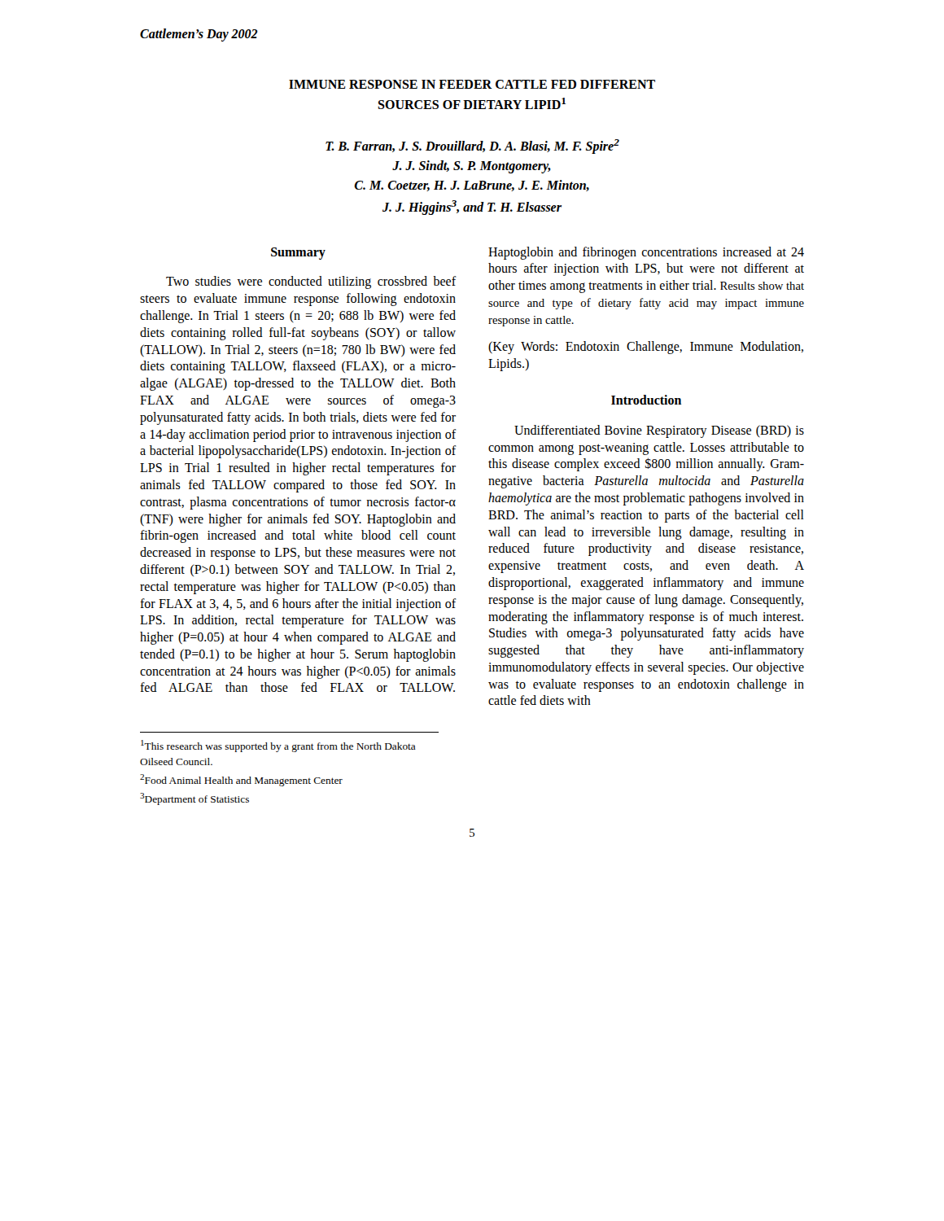Cattlemen’s Day 2002
Immune Response in Feeder Cattle Fed Different
Sources of Dietary Lipid1
T. B. Farran, J. S. Drouillard, D. A. Blasi, M. F. Spire2
J. J. Sindt, S. P. Montgomery,
C. M. Coetzer, H. J. LaBrune, J. E. Minton,
J. J. Higgins3, and T. H. Elsasser
Summary
Two studies were conducted utilizing crossbred beef steers to evaluate immune response following endotoxin challenge. In Trial 1 steers (n = 20; 688 lb BW) were fed diets containing rolled full-fat soybeans (SOY) or tallow (TALLOW). In Trial 2, steers (n=18; 780 lb BW) were fed diets containing TALLOW, flaxseed (FLAX), or a micro-algae (ALGAE) top-dressed to the TALLOW diet. Both FLAX and ALGAE were sources of omega-3 polyunsaturated fatty acids. In both trials, diets were fed for a 14-day acclimation period prior to intravenous injection of a bacterial lipopolysaccharide(LPS) endotoxin. In-jection of LPS in Trial 1 resulted in higher rectal temperatures for animals fed TALLOW compared to those fed SOY. In contrast, plasma concentrations of tumor necrosis factor-α (TNF) were higher for animals fed SOY. Haptoglobin and fibrin-ogen increased and total white blood cell count decreased in response to LPS, but these measures were not different (P>0.1) between SOY and TALLOW. In Trial 2, rectal temperature was higher for TALLOW (P<0.05) than for FLAX at 3, 4, 5, and 6 hours after the initial injection of LPS. In addition, rectal temperature for TALLOW was higher (P=0.05) at hour 4 when compared to ALGAE and tended (P=0.1) to be higher at hour 5. Serum haptoglobin concentration at 24 hours was higher (P<0.05) for animals fed ALGAE than those fed FLAX or TALLOW. Haptoglobin and fibrinogen concentrations increased at 24 hours after injection with LPS, but were not different at other times among treatments in either trial. Results show that source and type of dietary fatty acid may impact immune response in cattle.
(Key Words: Endotoxin Challenge, Immune Modulation, Lipids.)
Introduction
Undifferentiated Bovine Respiratory Disease (BRD) is common among post-weaning cattle. Losses attributable to this disease complex exceed $800 million annually. Gram-negative bacteria Pasturella multocida and Pasturella haemolytica are the most problematic pathogens involved in BRD. The animal’s reaction to parts of the bacterial cell wall can lead to irreversible lung damage, resulting in reduced future productivity and disease resistance, expensive treatment costs, and even death. A disproportional, exaggerated inflammatory and immune response is the major cause of lung damage. Consequently, moderating the inflammatory response is of much interest. Studies with omega-3 polyunsaturated fatty acids have suggested that they have anti-inflammatory immunomodulatory effects in several species. Our objective was to evaluate responses to an endotoxin challenge in cattle fed diets with
1This research was supported by a grant from the North Dakota Oilseed Council.
2Food Animal Health and Management Center
3Department of Statistics
5